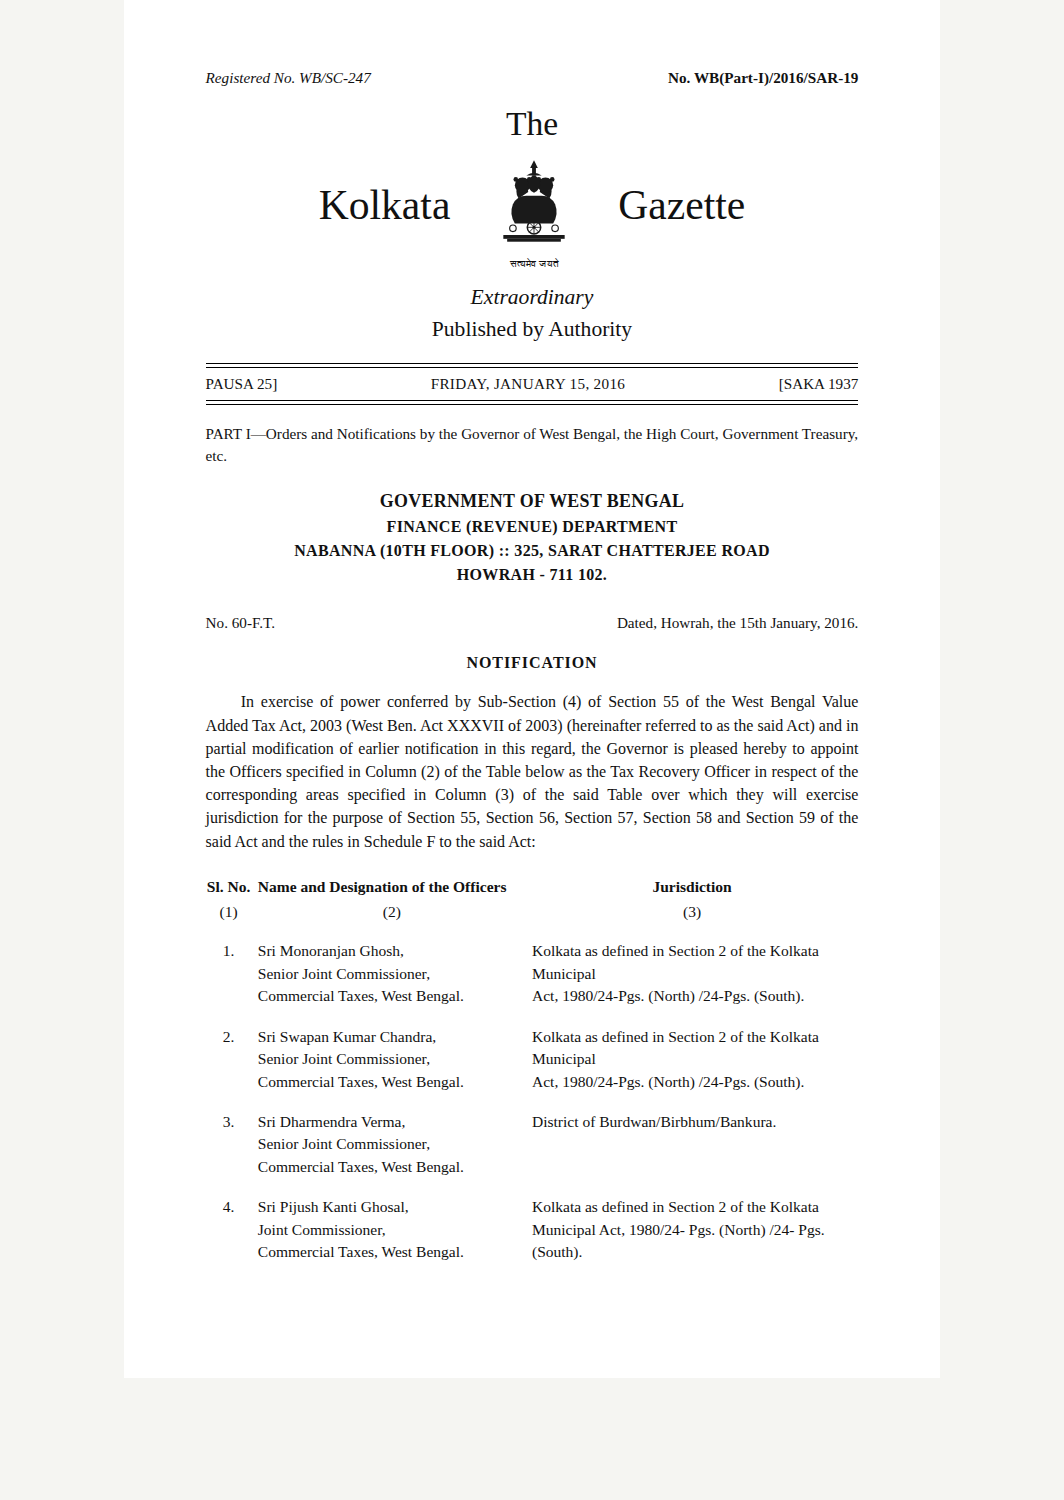Registered No. WB/SC-247 No. WB(Part-I)/2016/SAR-19
The
Kolkata
सत्यमेव जयते
Gazette
Extraordinary
Published by Authority
PAUSA 25] FRIDAY, JANUARY 15, 2016 [SAKA 1937
PART I—Orders and Notifications by the Governor of West Bengal, the High Court, Government Treasury, etc.
GOVERNMENT OF WEST BENGAL
FINANCE (REVENUE) DEPARTMENT
NABANNA (10TH FLOOR) :: 325, SARAT CHATTERJEE ROAD
HOWRAH - 711 102.
No. 60-F.T. Dated, Howrah, the 15th January, 2016.
NOTIFICATION
In exercise of power conferred by Sub-Section (4) of Section 55 of the West Bengal Value Added Tax Act, 2003 (West Ben. Act XXXVII of 2003) (hereinafter referred to as the said Act) and in partial modification of earlier notification in this regard, the Governor is pleased hereby to appoint the Officers specified in Column (2) of the Table below as the Tax Recovery Officer in respect of the corresponding areas specified in Column (3) of the said Table over which they will exercise jurisdiction for the purpose of Section 55, Section 56, Section 57, Section 58 and Section 59 of the said Act and the rules in Schedule F to the said Act:
| Sl. No. | Name and Designation of the Officers | Jurisdiction |
| --- | --- | --- |
| (1) | (2) | (3) |
| 1. | Sri Monoranjan Ghosh, Senior Joint Commissioner, Commercial Taxes, West Bengal. | Kolkata as defined in Section 2 of the Kolkata Municipal Act, 1980/24-Pgs. (North) /24-Pgs. (South). |
| 2. | Sri Swapan Kumar Chandra, Senior Joint Commissioner, Commercial Taxes, West Bengal. | Kolkata as defined in Section 2 of the Kolkata Municipal Act, 1980/24-Pgs. (North) /24-Pgs. (South). |
| 3. | Sri Dharmendra Verma, Senior Joint Commissioner, Commercial Taxes, West Bengal. | District of Burdwan/Birbhum/Bankura. |
| 4. | Sri Pijush Kanti Ghosal, Joint Commissioner, Commercial Taxes, West Bengal. | Kolkata as defined in Section 2 of the Kolkata Municipal Act, 1980/24- Pgs. (North) /24- Pgs. (South). |